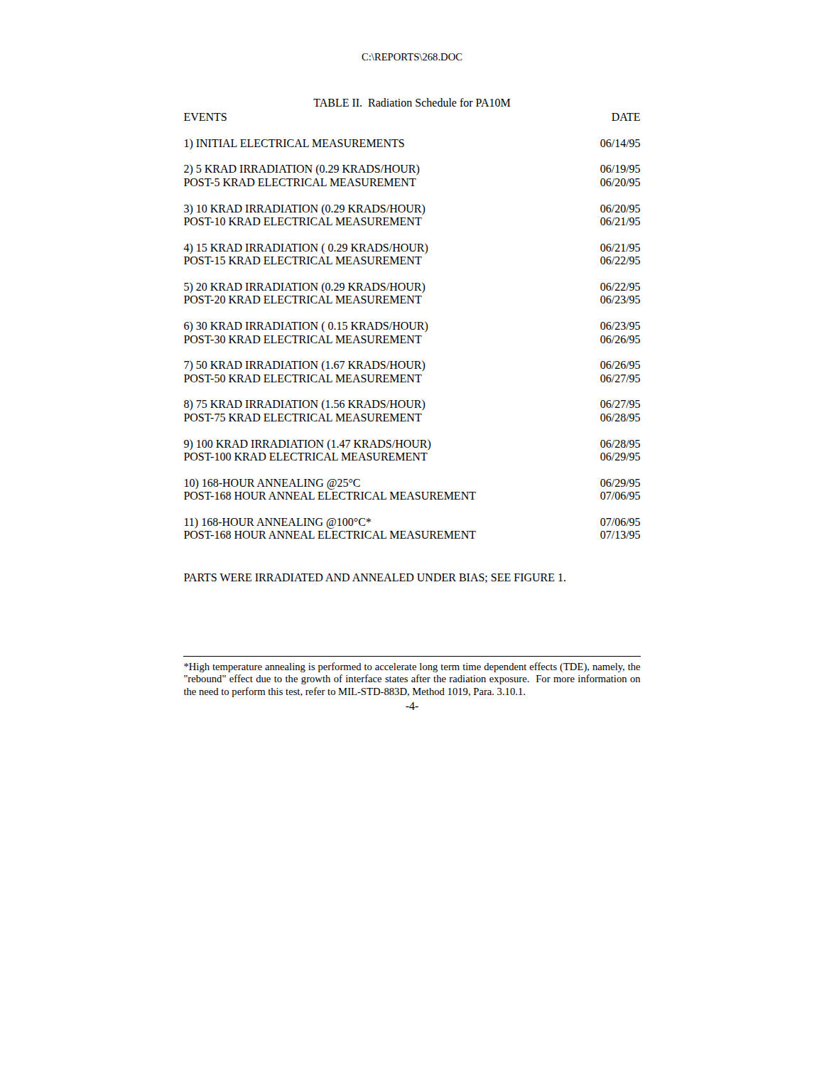C:\REPORTS\268.DOC
TABLE II. Radiation Schedule for PA10M
| EVENTS | DATE |
| --- | --- |
| 1) INITIAL ELECTRICAL MEASUREMENTS | 06/14/95 |
| 2) 5 KRAD IRRADIATION (0.29 KRADS/HOUR) | 06/19/95 |
| POST-5 KRAD ELECTRICAL MEASUREMENT | 06/20/95 |
| 3) 10 KRAD IRRADIATION (0.29 KRADS/HOUR) | 06/20/95 |
| POST-10 KRAD ELECTRICAL MEASUREMENT | 06/21/95 |
| 4) 15 KRAD IRRADIATION ( 0.29 KRADS/HOUR) | 06/21/95 |
| POST-15 KRAD ELECTRICAL MEASUREMENT | 06/22/95 |
| 5) 20 KRAD IRRADIATION (0.29 KRADS/HOUR) | 06/22/95 |
| POST-20 KRAD ELECTRICAL MEASUREMENT | 06/23/95 |
| 6) 30 KRAD IRRADIATION ( 0.15 KRADS/HOUR) | 06/23/95 |
| POST-30 KRAD ELECTRICAL MEASUREMENT | 06/26/95 |
| 7) 50 KRAD IRRADIATION (1.67 KRADS/HOUR) | 06/26/95 |
| POST-50 KRAD ELECTRICAL MEASUREMENT | 06/27/95 |
| 8) 75 KRAD IRRADIATION (1.56 KRADS/HOUR) | 06/27/95 |
| POST-75 KRAD ELECTRICAL MEASUREMENT | 06/28/95 |
| 9) 100 KRAD IRRADIATION (1.47 KRADS/HOUR) | 06/28/95 |
| POST-100 KRAD ELECTRICAL MEASUREMENT | 06/29/95 |
| 10) 168-HOUR ANNEALING @25°C | 06/29/95 |
| POST-168 HOUR ANNEAL ELECTRICAL MEASUREMENT | 07/06/95 |
| 11) 168-HOUR ANNEALING @100°C* | 07/06/95 |
| POST-168 HOUR ANNEAL ELECTRICAL MEASUREMENT | 07/13/95 |
PARTS WERE IRRADIATED AND ANNEALED UNDER BIAS; SEE FIGURE 1.
*High temperature annealing is performed to accelerate long term time dependent effects (TDE), namely, the "rebound" effect due to the growth of interface states after the radiation exposure. For more information on the need to perform this test, refer to MIL-STD-883D, Method 1019, Para. 3.10.1.
-4-